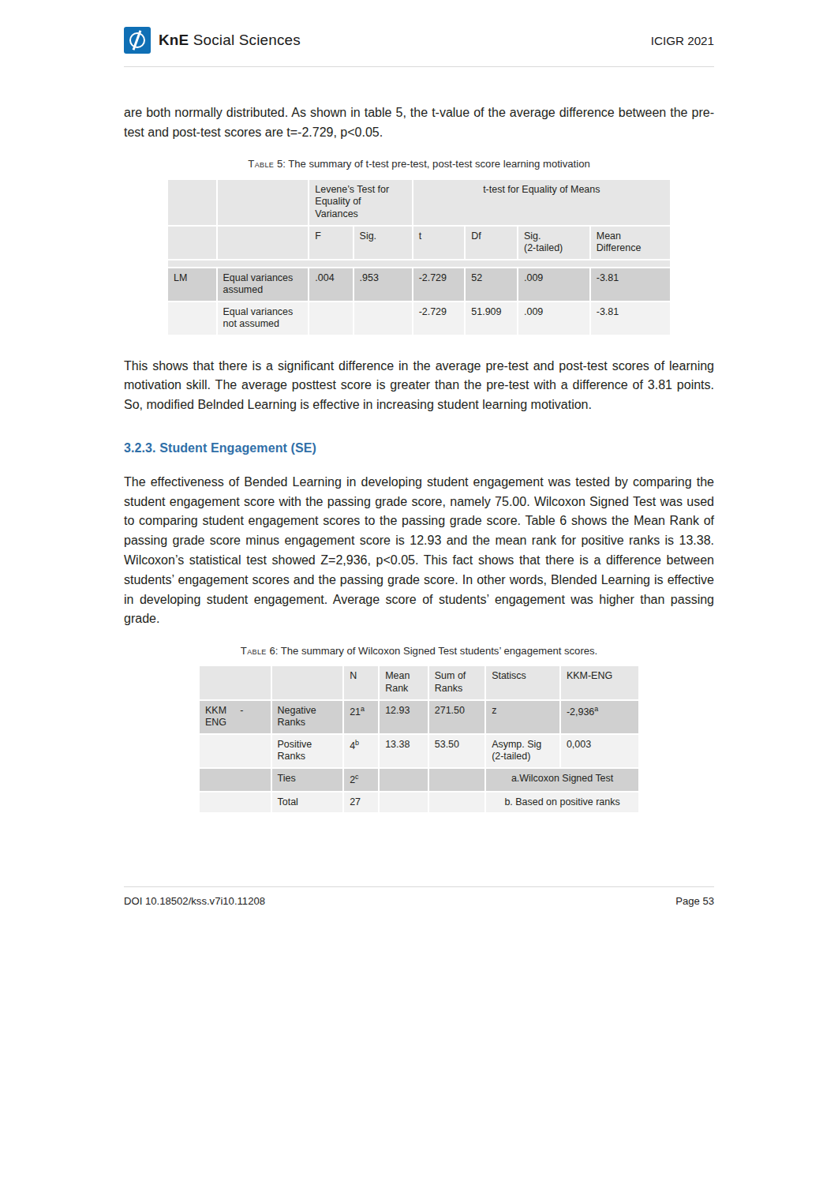KnE Social Sciences
ICIGR 2021
are both normally distributed. As shown in table 5, the t-value of the average difference between the pre-test and post-test scores are t=-2.729, p<0.05.
Table 5: The summary of t-test pre-test, post-test score learning motivation
| | | Levene’s Test for Equality of Variances | t-test for Equality of Means |
| | | F | Sig. | t | Df | Sig. (2-tailed) | Mean Difference |
| LM | Equal variances assumed | .004 | .953 | -2.729 | 52 | .009 | -3.81 |
| | Equal variances not assumed | | | -2.729 | 51.909 | .009 | -3.81 |
This shows that there is a significant difference in the average pre-test and post-test scores of learning motivation skill. The average posttest score is greater than the pre-test with a difference of 3.81 points. So, modified Belnded Learning is effective in increasing student learning motivation.
3.2.3. Student Engagement (SE)
The effectiveness of Bended Learning in developing student engagement was tested by comparing the student engagement score with the passing grade score, namely 75.00. Wilcoxon Signed Test was used to comparing student engagement scores to the passing grade score. Table 6 shows the Mean Rank of passing grade score minus engagement score is 12.93 and the mean rank for positive ranks is 13.38. Wilcoxon’s statistical test showed Z=2,936, p<0.05. This fact shows that there is a difference between students’ engagement scores and the passing grade score. In other words, Blended Learning is effective in developing student engagement. Average score of students’ engagement was higher than passing grade.
Table 6: The summary of Wilcoxon Signed Test students’ engagement scores.
| | | N | Mean Rank | Sum of Ranks | Statiscs | KKM-ENG |
| KKM - ENG | Negative Ranks | 21 a | 12.93 | 271.50 | z | -2,936 a |
| | Positive Ranks | 4 b | 13.38 | 53.50 | Asymp. Sig (2-tailed) | 0,003 |
| | Ties | 2 c | | | a.Wilcoxon Signed Test |
| | Total | 27 | | | b. Based on positive ranks |
DOI 10.18502/kss.v7i10.11208
Page 53